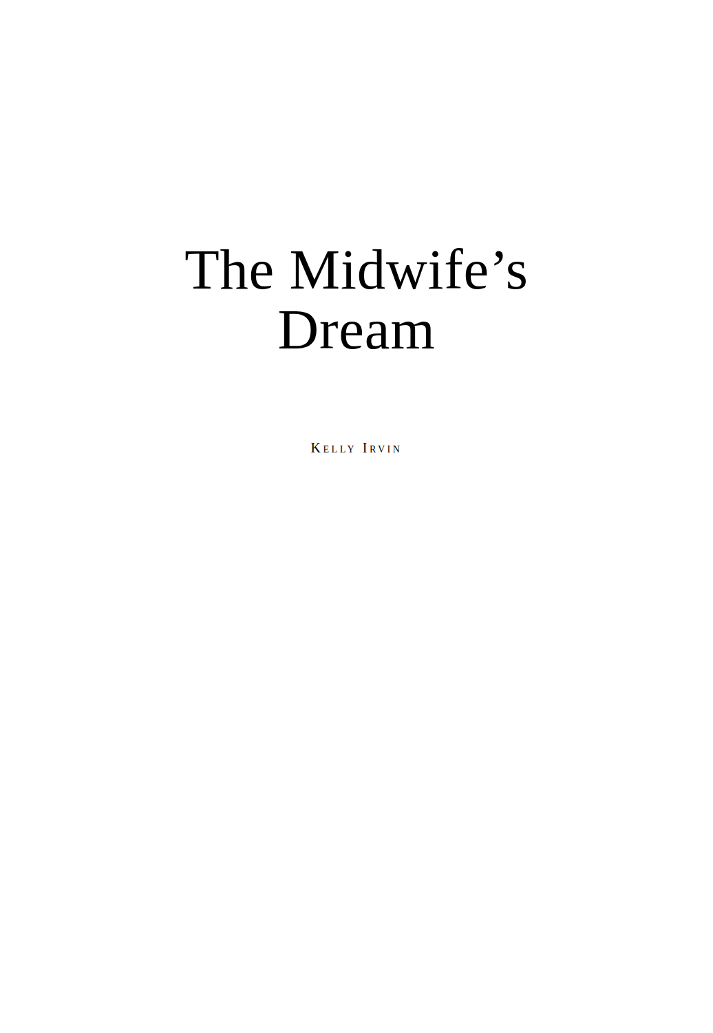The Midwife’s
Dream
Kelly Irvin